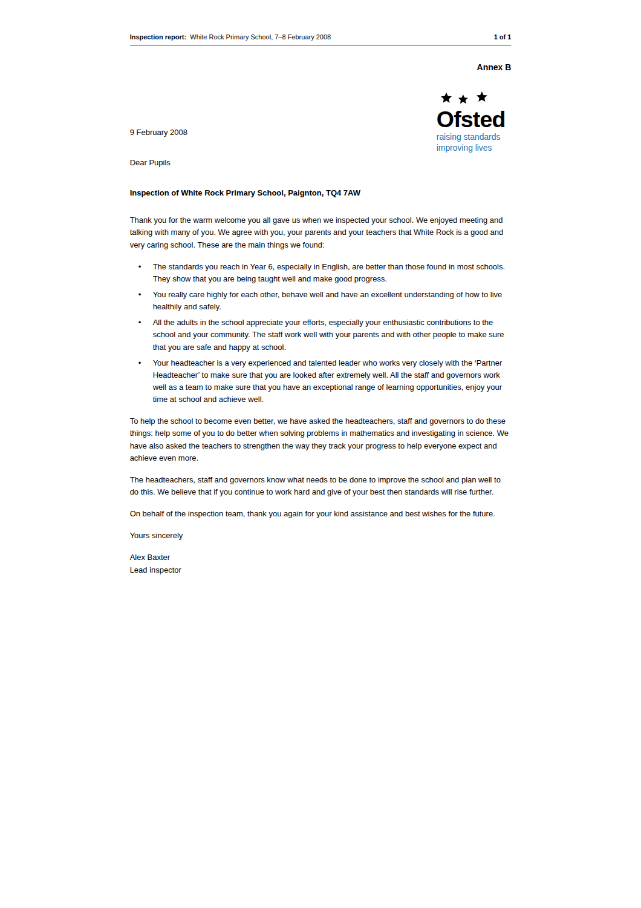Inspection report: White Rock Primary School, 7–8 February 2008
1 of 1
Annex B
Ofsted raising standards improving lives
9 February 2008
Dear Pupils
Inspection of White Rock Primary School, Paignton, TQ4 7AW
Thank you for the warm welcome you all gave us when we inspected your school. We enjoyed meeting and talking with many of you. We agree with you, your parents and your teachers that White Rock is a good and very caring school. These are the main things we found:
The standards you reach in Year 6, especially in English, are better than those found in most schools. They show that you are being taught well and make good progress.
You really care highly for each other, behave well and have an excellent understanding of how to live healthily and safely.
All the adults in the school appreciate your efforts, especially your enthusiastic contributions to the school and your community. The staff work well with your parents and with other people to make sure that you are safe and happy at school.
Your headteacher is a very experienced and talented leader who works very closely with the ‘Partner Headteacher’ to make sure that you are looked after extremely well. All the staff and governors work well as a team to make sure that you have an exceptional range of learning opportunities, enjoy your time at school and achieve well.
To help the school to become even better, we have asked the headteachers, staff and governors to do these things: help some of you to do better when solving problems in mathematics and investigating in science. We have also asked the teachers to strengthen the way they track your progress to help everyone expect and achieve even more.
The headteachers, staff and governors know what needs to be done to improve the school and plan well to do this. We believe that if you continue to work hard and give of your best then standards will rise further.
On behalf of the inspection team, thank you again for your kind assistance and best wishes for the future.
Yours sincerely
Alex Baxter
Lead inspector